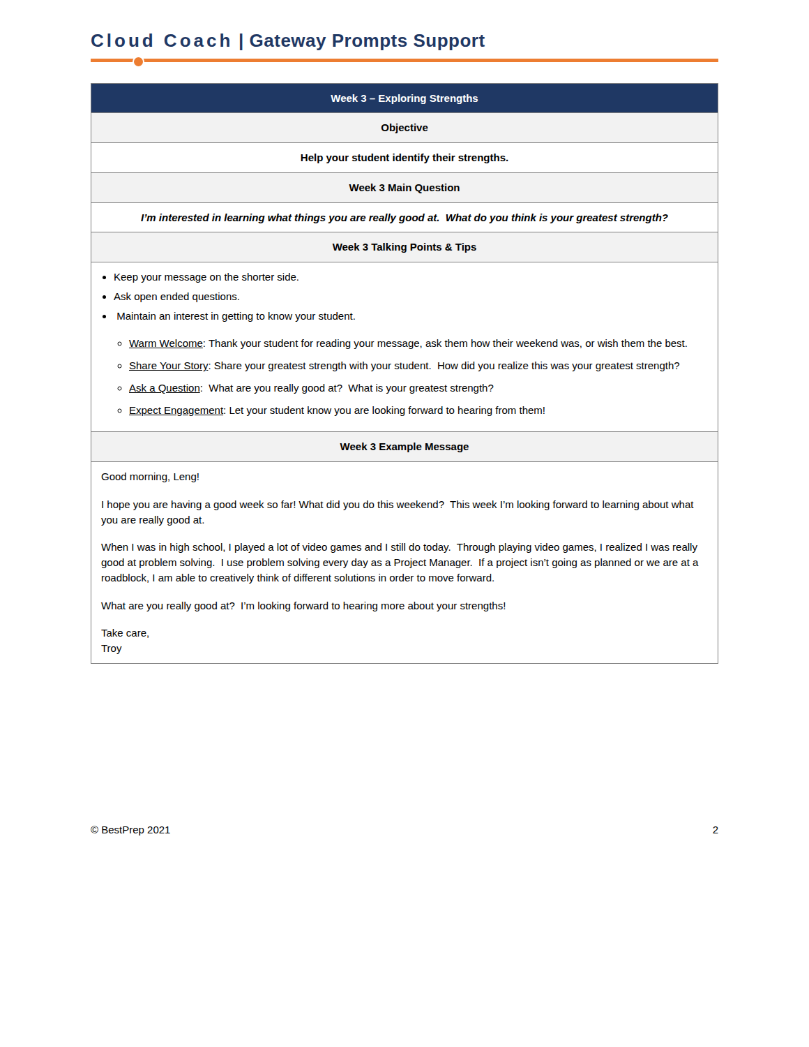Cloud Coach | Gateway Prompts Support
| Week 3 – Exploring Strengths |
| Objective |
| Help your student identify their strengths. |
| Week 3 Main Question |
| I’m interested in learning what things you are really good at. What do you think is your greatest strength? |
| Week 3 Talking Points & Tips |
| Keep your message on the shorter side. Ask open ended questions. Maintain an interest in getting to know your student. Warm Welcome : Thank your student for reading your message, ask them how their weekend was, or wish them the best. Share Your Story : Share your greatest strength with your student. How did you realize this was your greatest strength? Ask a Question : What are you really good at? What is your greatest strength? Expect Engagement : Let your student know you are looking forward to hearing from them! |
| Week 3 Example Message |
| Good morning, Leng! I hope you are having a good week so far! What did you do this weekend? This week I’m looking forward to learning about what you are really good at. When I was in high school, I played a lot of video games and I still do today. Through playing video games, I realized I was really good at problem solving. I use problem solving every day as a Project Manager. If a project isn’t going as planned or we are at a roadblock, I am able to creatively think of different solutions in order to move forward. What are you really good at? I’m looking forward to hearing more about your strengths! Take care, Troy |
© BestPrep 2021
2